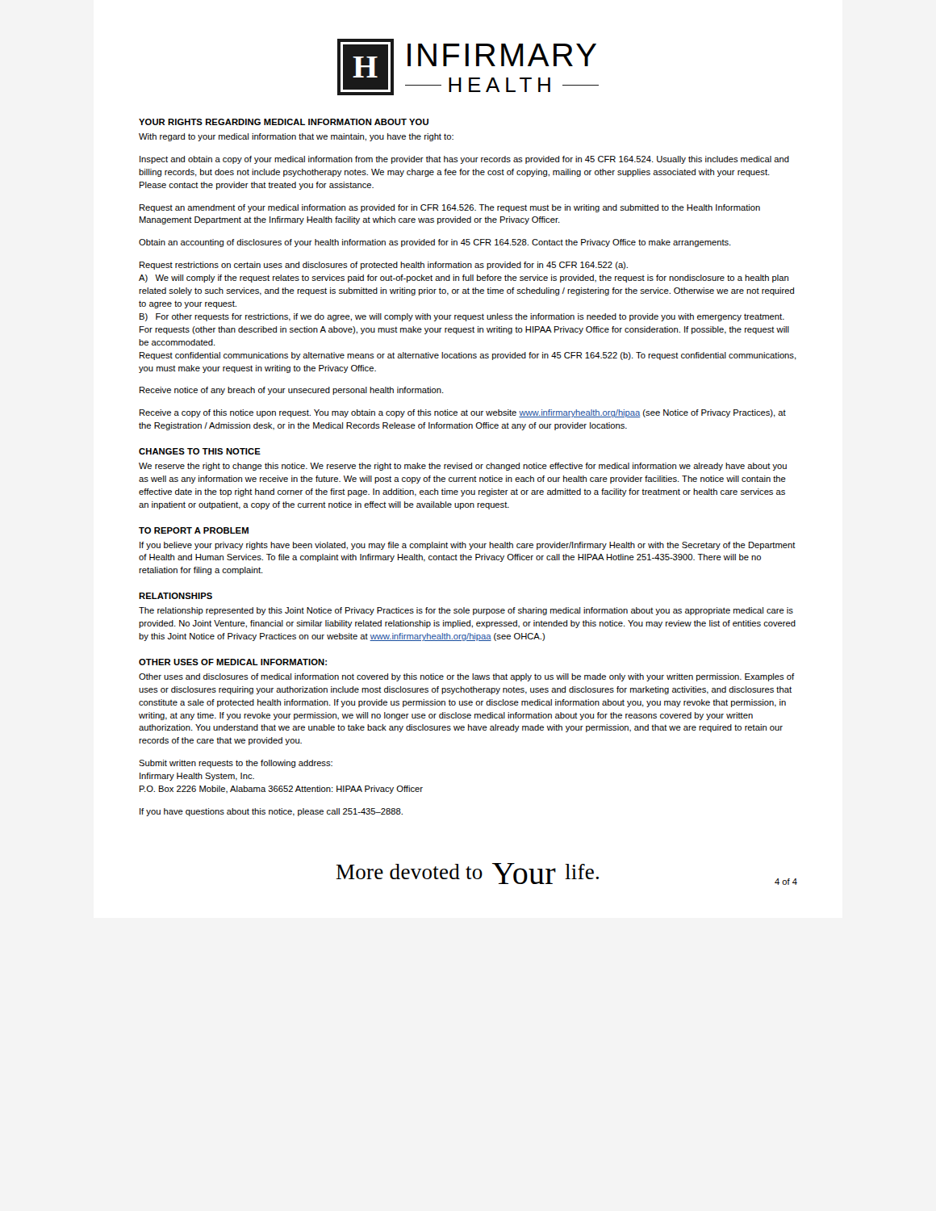H
INFIRMARY
HEALTH
Your Rights Regarding Medical Information About You
With regard to your medical information that we maintain, you have the right to:
Inspect and obtain a copy of your medical information from the provider that has your records as provided for in 45 CFR 164.524. Usually this includes medical and billing records, but does not include psychotherapy notes. We may charge a fee for the cost of copying, mailing or other supplies associated with your request. Please contact the provider that treated you for assistance.
Request an amendment of your medical information as provided for in CFR 164.526. The request must be in writing and submitted to the Health Information Management Department at the Infirmary Health facility at which care was provided or the Privacy Officer.
Obtain an accounting of disclosures of your health information as provided for in 45 CFR 164.528. Contact the Privacy Office to make arrangements.
Request restrictions on certain uses and disclosures of protected health information as provided for in 45 CFR 164.522 (a).
A) We will comply if the request relates to services paid for out-of-pocket and in full before the service is provided, the request is for nondisclosure to a health plan related solely to such services, and the request is submitted in writing prior to, or at the time of scheduling / registering for the service. Otherwise we are not required to agree to your request.
B) For other requests for restrictions, if we do agree, we will comply with your request unless the information is needed to provide you with emergency treatment. For requests (other than described in section A above), you must make your request in writing to HIPAA Privacy Office for consideration. If possible, the request will be accommodated.
Request confidential communications by alternative means or at alternative locations as provided for in 45 CFR 164.522 (b). To request confidential communications, you must make your request in writing to the Privacy Office.
Receive notice of any breach of your unsecured personal health information.
Receive a copy of this notice upon request. You may obtain a copy of this notice at our website www.infirmaryhealth.org/hipaa (see Notice of Privacy Practices), at the Registration / Admission desk, or in the Medical Records Release of Information Office at any of our provider locations.
Changes to This Notice
We reserve the right to change this notice. We reserve the right to make the revised or changed notice effective for medical information we already have about you as well as any information we receive in the future. We will post a copy of the current notice in each of our health care provider facilities. The notice will contain the effective date in the top right hand corner of the first page. In addition, each time you register at or are admitted to a facility for treatment or health care services as an inpatient or outpatient, a copy of the current notice in effect will be available upon request.
To Report a Problem
If you believe your privacy rights have been violated, you may file a complaint with your health care provider/Infirmary Health or with the Secretary of the Department of Health and Human Services. To file a complaint with Infirmary Health, contact the Privacy Officer or call the HIPAA Hotline 251-435-3900. There will be no retaliation for filing a complaint.
Relationships
The relationship represented by this Joint Notice of Privacy Practices is for the sole purpose of sharing medical information about you as appropriate medical care is provided. No Joint Venture, financial or similar liability related relationship is implied, expressed, or intended by this notice. You may review the list of entities covered by this Joint Notice of Privacy Practices on our website at www.infirmaryhealth.org/hipaa (see OHCA.)
Other Uses of Medical Information:
Other uses and disclosures of medical information not covered by this notice or the laws that apply to us will be made only with your written permission. Examples of uses or disclosures requiring your authorization include most disclosures of psychotherapy notes, uses and disclosures for marketing activities, and disclosures that constitute a sale of protected health information. If you provide us permission to use or disclose medical information about you, you may revoke that permission, in writing, at any time. If you revoke your permission, we will no longer use or disclose medical information about you for the reasons covered by your written authorization. You understand that we are unable to take back any disclosures we have already made with your permission, and that we are required to retain our records of the care that we provided you.
Submit written requests to the following address:
Infirmary Health System, Inc.
P.O. Box 2226 Mobile, Alabama 36652 Attention: HIPAA Privacy Officer
If you have questions about this notice, please call 251-435–2888.
More devoted to Your life.
4 of 4